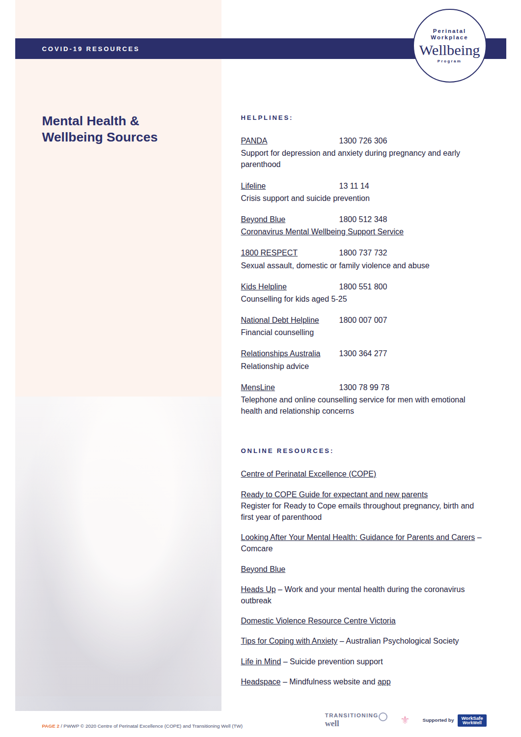COVID-19 Resources
Perinatal
Workplace
Wellbeing
Program
Mental Health &
Wellbeing Sources
Helplines:
PANDA 1300 726 306
Support for depression and anxiety during pregnancy and early parenthood
Lifeline 13 11 14
Crisis support and suicide prevention
Beyond Blue 1800 512 348
Coronavirus Mental Wellbeing Support Service
1800 RESPECT 1800 737 732
Sexual assault, domestic or family violence and abuse
Kids Helpline 1800 551 800
Counselling for kids aged 5-25
National Debt Helpline 1800 007 007
Financial counselling
Relationships Australia 1300 364 277
Relationship advice
MensLine 1300 78 99 78
Telephone and online counselling service for men with emotional health and relationship concerns
Online Resources:
Centre of Perinatal Excellence (COPE)
Ready to COPE Guide for expectant and new parents Register for Ready to Cope emails throughout pregnancy, birth and first year of parenthood
Looking After Your Mental Health: Guidance for Parents and Carers – Comcare
Beyond Blue
Heads Up – Work and your mental health during the coronavirus outbreak
Domestic Violence Resource Centre Victoria
Tips for Coping with Anxiety – Australian Psychological Society
Life in Mind – Suicide prevention support
Headspace – Mindfulness website and app
PAGE 2 / PWWP © 2020 Centre of Perinatal Excellence (COPE) and Transitioning Well (TW)
TRANSITIONINGwell
⚜
Supported by WorkSafeWorkWell